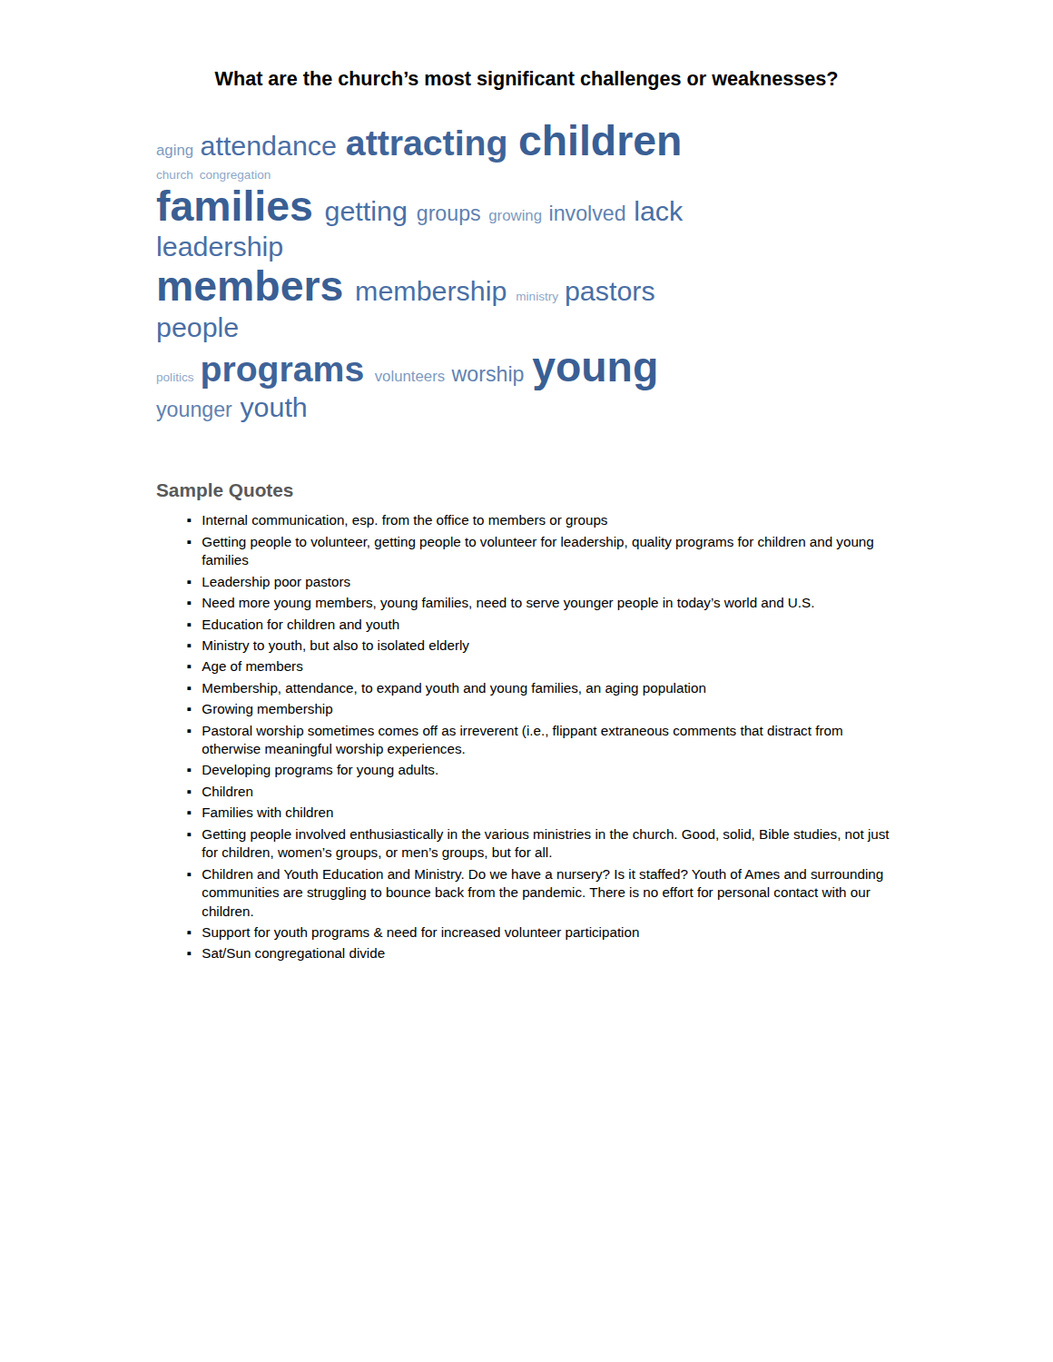What are the church’s most significant challenges or weaknesses?
aging attendance attracting children church congregation
families getting groups growing involved lack leadership
members membership ministry pastors people
politics programs volunteers worship young younger youth
Sample Quotes
Internal communication, esp. from the office to members or groups
Getting people to volunteer, getting people to volunteer for leadership, quality programs for children and young families
Leadership poor pastors
Need more young members, young families, need to serve younger people in today’s world and U.S.
Education for children and youth
Ministry to youth, but also to isolated elderly
Age of members
Membership, attendance, to expand youth and young families, an aging population
Growing membership
Pastoral worship sometimes comes off as irreverent (i.e., flippant extraneous comments that distract from otherwise meaningful worship experiences.
Developing programs for young adults.
Children
Families with children
Getting people involved enthusiastically in the various ministries in the church. Good, solid, Bible studies, not just for children, women’s groups, or men’s groups, but for all.
Children and Youth Education and Ministry. Do we have a nursery? Is it staffed? Youth of Ames and surrounding communities are struggling to bounce back from the pandemic. There is no effort for personal contact with our children.
Support for youth programs & need for increased volunteer participation
Sat/Sun congregational divide